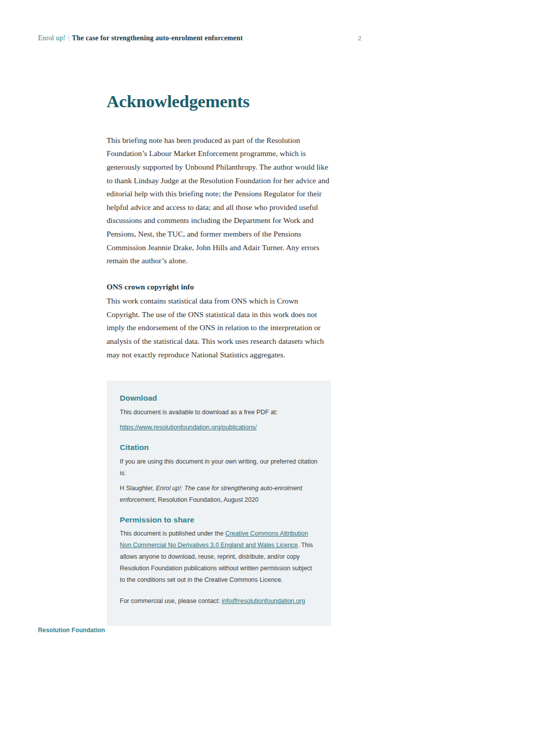Enrol up! | The case for strengthening auto-enrolment enforcement 2
Acknowledgements
This briefing note has been produced as part of the Resolution Foundation’s Labour Market Enforcement programme, which is generously supported by Unbound Philanthropy. The author would like to thank Lindsay Judge at the Resolution Foundation for her advice and editorial help with this briefing note; the Pensions Regulator for their helpful advice and access to data; and all those who provided useful discussions and comments including the Department for Work and Pensions, Nest, the TUC, and former members of the Pensions Commission Jeannie Drake, John Hills and Adair Turner. Any errors remain the author’s alone.
ONS crown copyright info
This work contains statistical data from ONS which is Crown Copyright. The use of the ONS statistical data in this work does not imply the endorsement of the ONS in relation to the interpretation or analysis of the statistical data. This work uses research datasets which may not exactly reproduce National Statistics aggregates.
Download
This document is available to download as a free PDF at:
https://www.resolutionfoundation.org/publications/
Citation
If you are using this document in your own writing, our preferred citation is:
H Slaughter, Enrol up!: The case for strengthening auto-enrolment enforcement, Resolution Foundation, August 2020
Permission to share
This document is published under the Creative Commons Attribution Non Commercial No Derivatives 3.0 England and Wales Licence. This allows anyone to download, reuse, reprint, distribute, and/or copy Resolution Foundation publications without written permission subject to the conditions set out in the Creative Commons Licence.
For commercial use, please contact: info@resolutionfoundation.org
Resolution Foundation